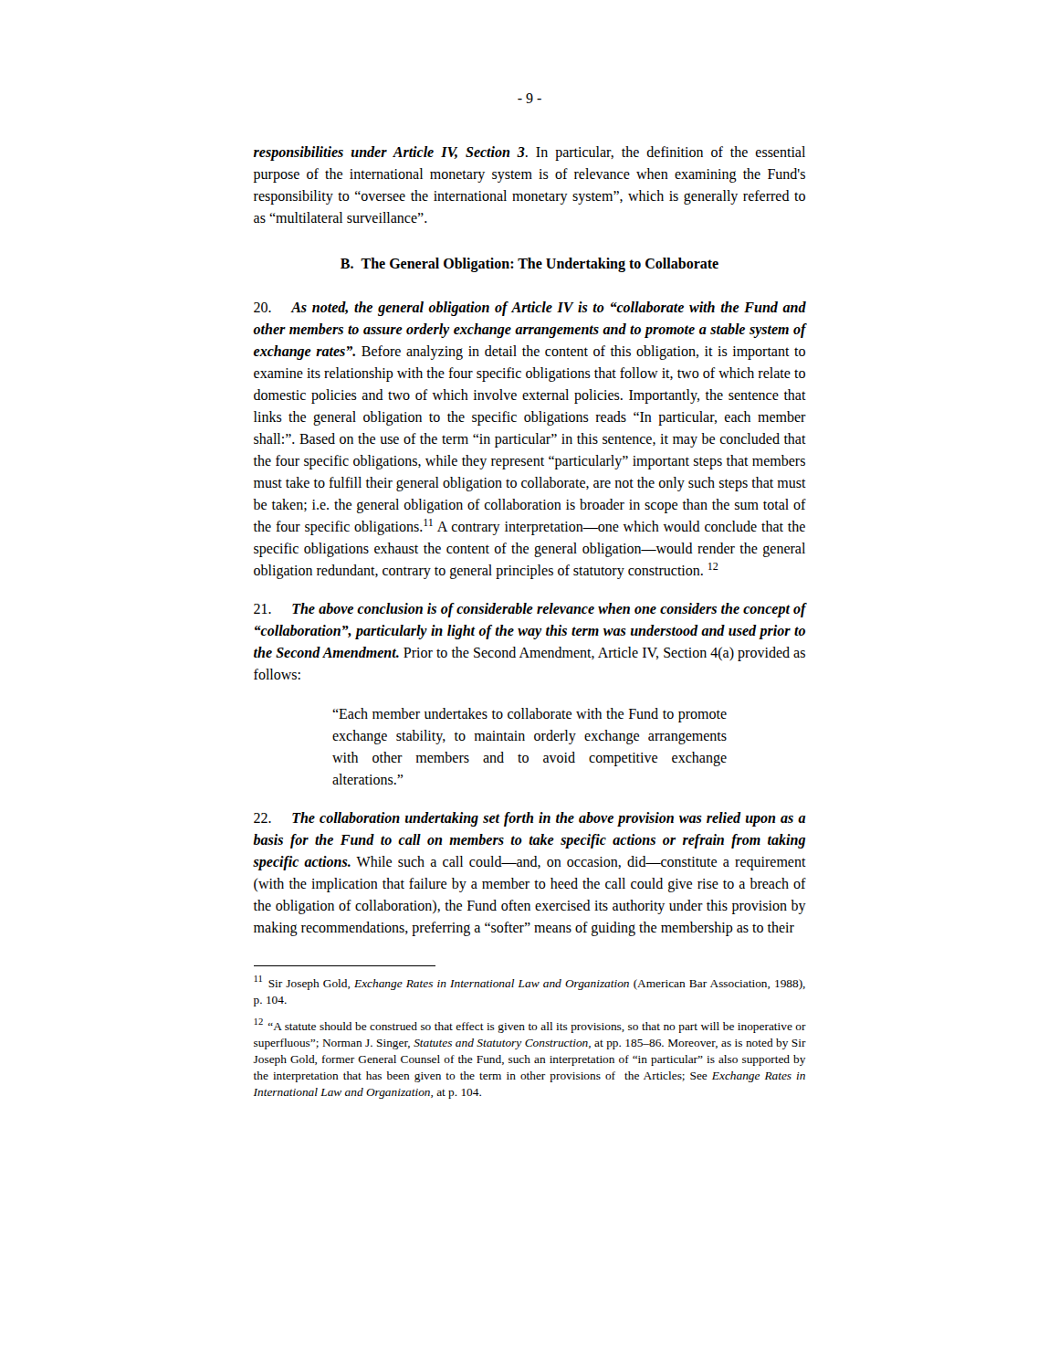- 9 -
responsibilities under Article IV, Section 3. In particular, the definition of the essential purpose of the international monetary system is of relevance when examining the Fund's responsibility to “oversee the international monetary system”, which is generally referred to as “multilateral surveillance”.
B. The General Obligation: The Undertaking to Collaborate
20. As noted, the general obligation of Article IV is to “collaborate with the Fund and other members to assure orderly exchange arrangements and to promote a stable system of exchange rates”. Before analyzing in detail the content of this obligation, it is important to examine its relationship with the four specific obligations that follow it, two of which relate to domestic policies and two of which involve external policies. Importantly, the sentence that links the general obligation to the specific obligations reads “In particular, each member shall:”. Based on the use of the term “in particular” in this sentence, it may be concluded that the four specific obligations, while they represent “particularly” important steps that members must take to fulfill their general obligation to collaborate, are not the only such steps that must be taken; i.e. the general obligation of collaboration is broader in scope than the sum total of the four specific obligations.11 A contrary interpretation—one which would conclude that the specific obligations exhaust the content of the general obligation—would render the general obligation redundant, contrary to general principles of statutory construction. 12
21. The above conclusion is of considerable relevance when one considers the concept of “collaboration”, particularly in light of the way this term was understood and used prior to the Second Amendment. Prior to the Second Amendment, Article IV, Section 4(a) provided as follows:
“Each member undertakes to collaborate with the Fund to promote exchange stability, to maintain orderly exchange arrangements with other members and to avoid competitive exchange alterations.”
22. The collaboration undertaking set forth in the above provision was relied upon as a basis for the Fund to call on members to take specific actions or refrain from taking specific actions. While such a call could—and, on occasion, did—constitute a requirement (with the implication that failure by a member to heed the call could give rise to a breach of the obligation of collaboration), the Fund often exercised its authority under this provision by making recommendations, preferring a “softer” means of guiding the membership as to their
11 Sir Joseph Gold, Exchange Rates in International Law and Organization (American Bar Association, 1988), p. 104.
12 “A statute should be construed so that effect is given to all its provisions, so that no part will be inoperative or superfluous”; Norman J. Singer, Statutes and Statutory Construction, at pp. 185–86. Moreover, as is noted by Sir Joseph Gold, former General Counsel of the Fund, such an interpretation of “in particular” is also supported by the interpretation that has been given to the term in other provisions of the Articles; See Exchange Rates in International Law and Organization, at p. 104.